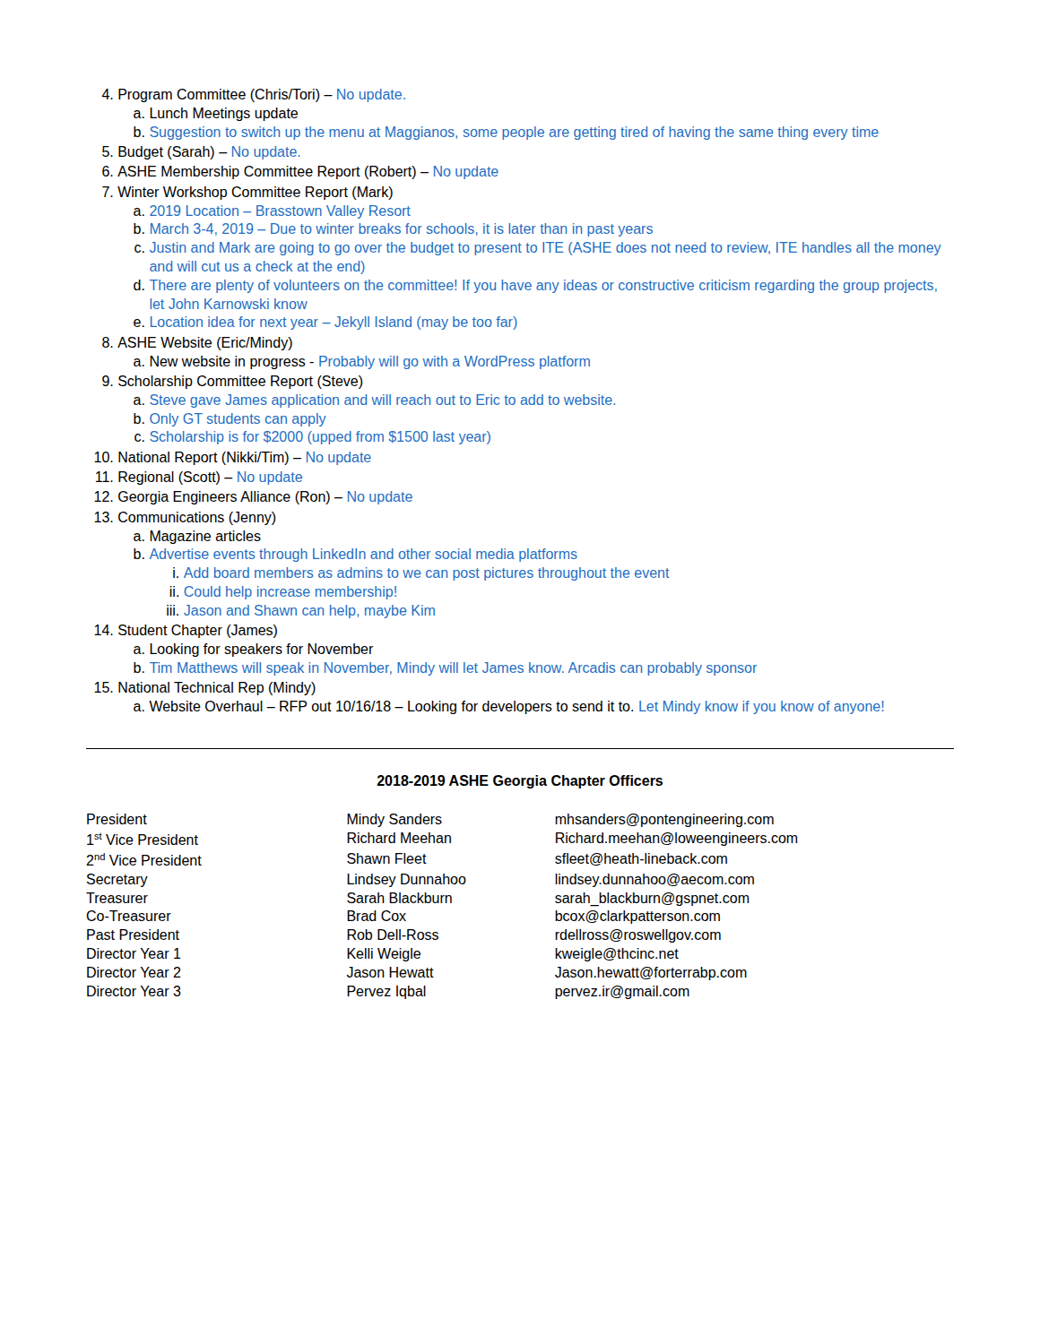Program Committee (Chris/Tori) – No update.
Lunch Meetings update
Suggestion to switch up the menu at Maggianos, some people are getting tired of having the same thing every time
Budget (Sarah) – No update.
ASHE Membership Committee Report (Robert) – No update
Winter Workshop Committee Report (Mark)
2019 Location – Brasstown Valley Resort
March 3-4, 2019 – Due to winter breaks for schools, it is later than in past years
Justin and Mark are going to go over the budget to present to ITE (ASHE does not need to review, ITE handles all the money and will cut us a check at the end)
There are plenty of volunteers on the committee! If you have any ideas or constructive criticism regarding the group projects, let John Karnowski know
Location idea for next year – Jekyll Island (may be too far)
ASHE Website (Eric/Mindy)
New website in progress - Probably will go with a WordPress platform
Scholarship Committee Report (Steve)
Steve gave James application and will reach out to Eric to add to website.
Only GT students can apply
Scholarship is for $2000 (upped from $1500 last year)
National Report (Nikki/Tim) – No update
Regional (Scott) – No update
Georgia Engineers Alliance (Ron) – No update
Communications (Jenny)
Magazine articles
Advertise events through LinkedIn and other social media platforms
Add board members as admins to we can post pictures throughout the event
Could help increase membership!
Jason and Shawn can help, maybe Kim
Student Chapter (James)
Looking for speakers for November
Tim Matthews will speak in November, Mindy will let James know. Arcadis can probably sponsor
National Technical Rep (Mindy)
Website Overhaul – RFP out 10/16/18 – Looking for developers to send it to. Let Mindy know if you know of anyone!
2018-2019 ASHE Georgia Chapter Officers
| President | Mindy Sanders | mhsanders@pontengineering.com |
| 1 st Vice President | Richard Meehan | Richard.meehan@loweengineers.com |
| 2 nd Vice President | Shawn Fleet | sfleet@heath-lineback.com |
| Secretary | Lindsey Dunnahoo | lindsey.dunnahoo@aecom.com |
| Treasurer | Sarah Blackburn | sarah_blackburn@gspnet.com |
| Co-Treasurer | Brad Cox | bcox@clarkpatterson.com |
| Past President | Rob Dell-Ross | rdellross@roswellgov.com |
| Director Year 1 | Kelli Weigle | kweigle@thcinc.net |
| Director Year 2 | Jason Hewatt | Jason.hewatt@forterrabp.com |
| Director Year 3 | Pervez Iqbal | pervez.ir@gmail.com |